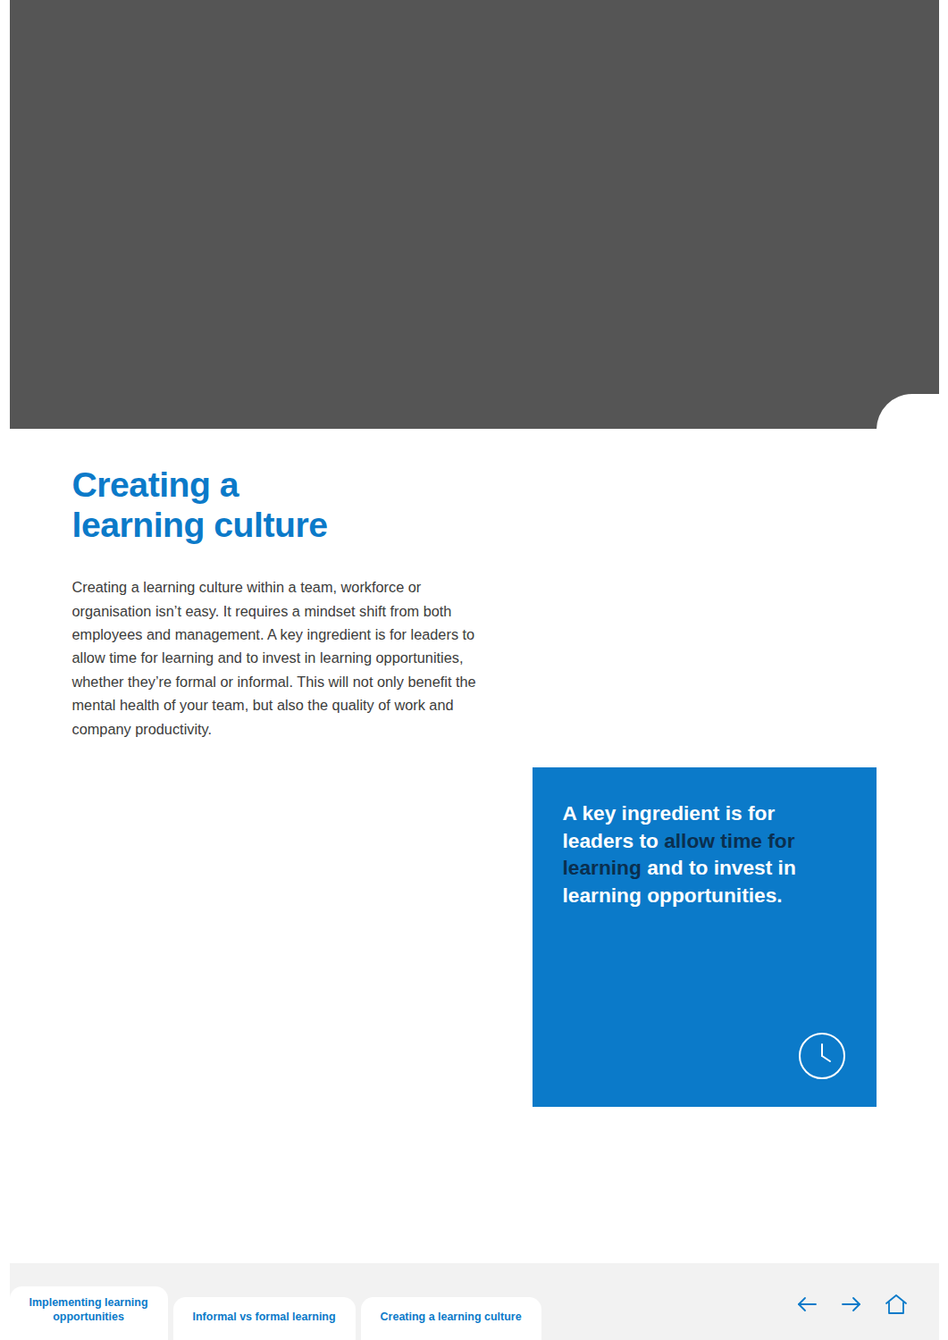Creating a
learning culture
Creating a learning culture within a team, workforce or organisation isn’t easy. It requires a mindset shift from both employees and management. A key ingredient is for leaders to allow time for learning and to invest in learning opportunities, whether they’re formal or informal. This will not only benefit the mental health of your team, but also the quality of work and company productivity.
A key ingredient is for leaders to allow time for learning and to invest in learning opportunities.
Implementing learning
opportunities Informal vs formal learning Creating a learning culture